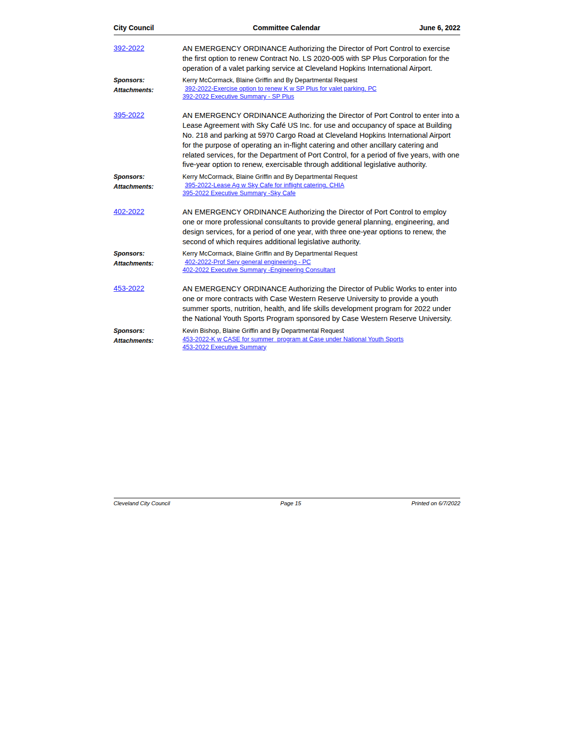City Council
Committee Calendar
June 6, 2022
392-2022
AN EMERGENCY ORDINANCE Authorizing the Director of Port Control to exercise the first option to renew Contract No. LS 2020-005 with SP Plus Corporation for the operation of a valet parking service at Cleveland Hopkins International Airport.
Sponsors:
Kerry McCormack, Blaine Griffin and By Departmental Request
Attachments:
392-2022-Exercise option to renew K w SP Plus for valet parking, PC 392-2022 Executive Summary - SP Plus
395-2022
AN EMERGENCY ORDINANCE Authorizing the Director of Port Control to enter into a Lease Agreement with Sky Café US Inc. for use and occupancy of space at Building No. 218 and parking at 5970 Cargo Road at Cleveland Hopkins International Airport for the purpose of operating an in-flight catering and other ancillary catering and related services, for the Department of Port Control, for a period of five years, with one five-year option to renew, exercisable through additional legislative authority.
Sponsors:
Kerry McCormack, Blaine Griffin and By Departmental Request
Attachments:
395-2022-Lease Ag w Sky Cafe for inflight catering, CHIA 395-2022 Executive Summary -Sky Cafe
402-2022
AN EMERGENCY ORDINANCE Authorizing the Director of Port Control to employ one or more professional consultants to provide general planning, engineering, and design services, for a period of one year, with three one-year options to renew, the second of which requires additional legislative authority.
Sponsors:
Kerry McCormack, Blaine Griffin and By Departmental Request
Attachments:
402-2022-Prof Serv general engineering - PC 402-2022 Executive Summary -Engineering Consultant
453-2022
AN EMERGENCY ORDINANCE Authorizing the Director of Public Works to enter into one or more contracts with Case Western Reserve University to provide a youth summer sports, nutrition, health, and life skills development program for 2022 under the National Youth Sports Program sponsored by Case Western Reserve University.
Sponsors:
Kevin Bishop, Blaine Griffin and By Departmental Request
Attachments:
453-2022-K w CASE for summer program at Case under National Youth Sports 453-2022 Executive Summary
Cleveland City Council
Page 15
Printed on 6/7/2022